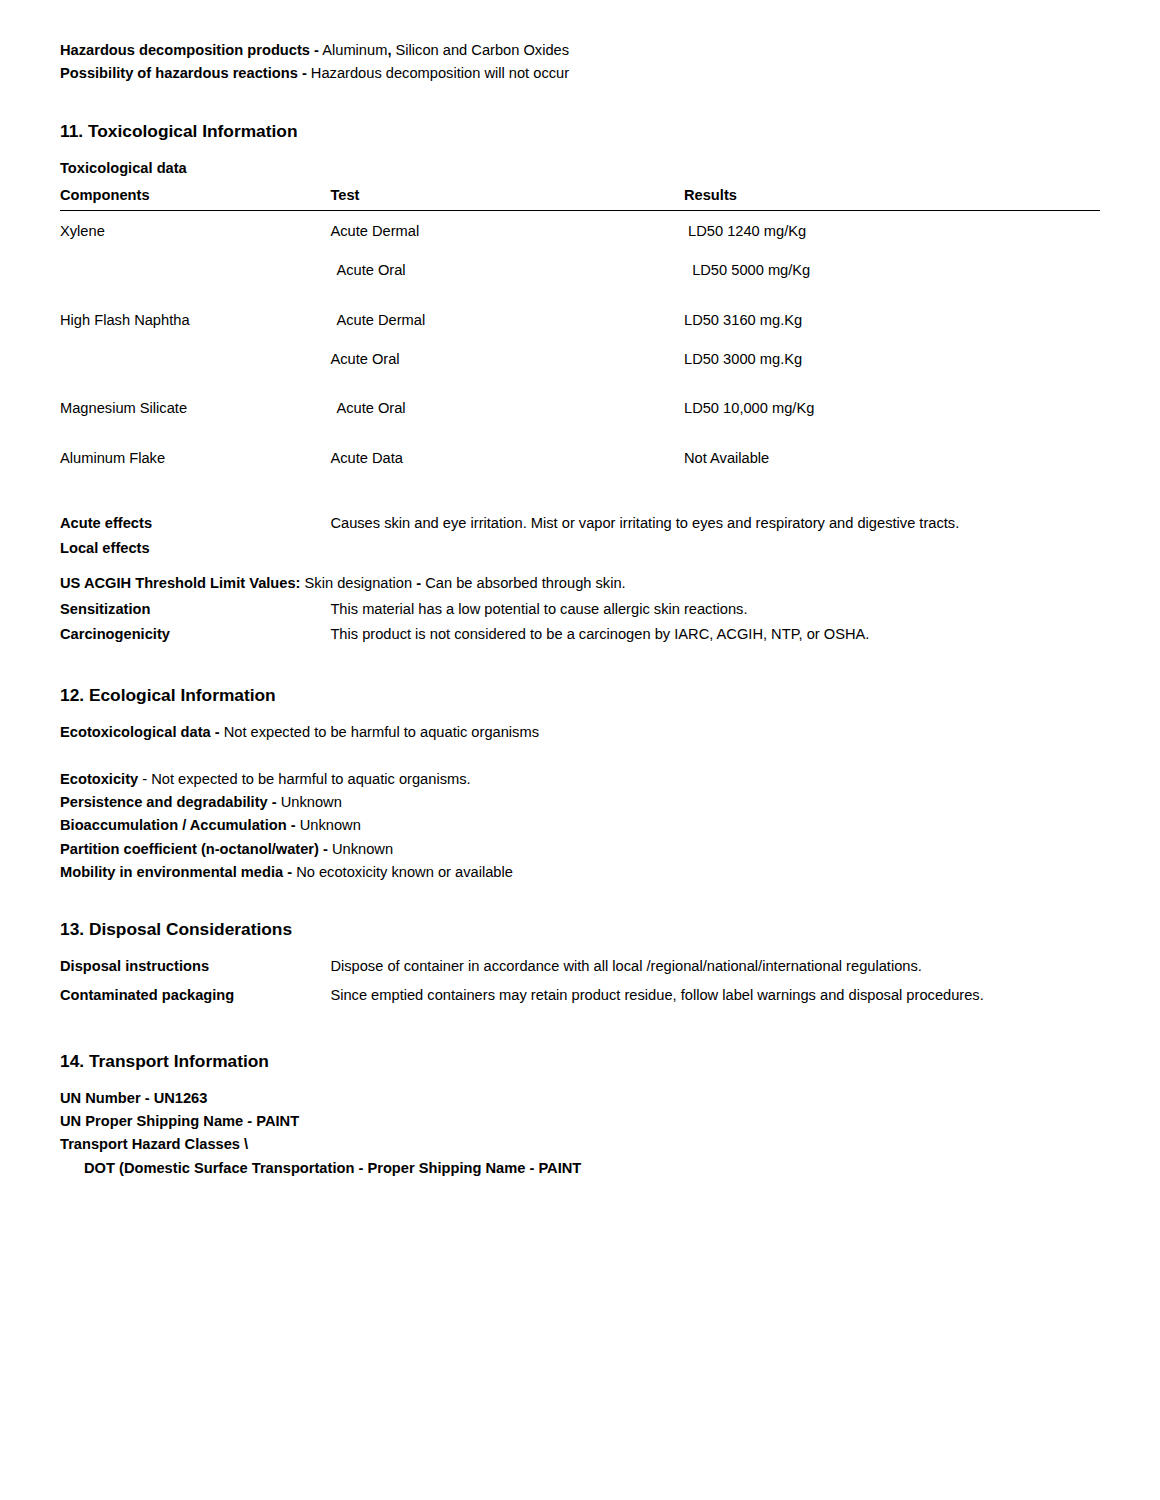Hazardous decomposition products - Aluminum, Silicon and Carbon Oxides
Possibility of hazardous reactions - Hazardous decomposition will not occur
11. Toxicological Information
Toxicological data
| Components | Test | Results |
| --- | --- | --- |
| Xylene | Acute Dermal | LD50 1240 mg/Kg |
| | Acute Oral | LD50 5000 mg/Kg |
| High Flash Naphtha | Acute Dermal | LD50 3160 mg.Kg |
| | Acute Oral | LD50 3000 mg.Kg |
| Magnesium Silicate | Acute Oral | LD50 10,000 mg/Kg |
| Aluminum Flake | Acute Data | Not Available |
| Acute effects | Causes skin and eye irritation. Mist or vapor irritating to eyes and respiratory and digestive tracts. |
| Local effects | |
US ACGIH Threshold Limit Values: Skin designation - Can be absorbed through skin.
| Sensitization | This material has a low potential to cause allergic skin reactions. |
| Carcinogenicity | This product is not considered to be a carcinogen by IARC, ACGIH, NTP, or OSHA. |
12. Ecological Information
Ecotoxicological data - Not expected to be harmful to aquatic organisms
Ecotoxicity - Not expected to be harmful to aquatic organisms.
Persistence and degradability - Unknown
Bioaccumulation / Accumulation - Unknown
Partition coefficient (n-octanol/water) - Unknown
Mobility in environmental media - No ecotoxicity known or available
13. Disposal Considerations
| Disposal instructions | Dispose of container in accordance with all local /regional/national/international regulations. |
| Contaminated packaging | Since emptied containers may retain product residue, follow label warnings and disposal procedures. |
14. Transport Information
UN Number - UN1263
UN Proper Shipping Name - PAINT
Transport Hazard Classes \
DOT (Domestic Surface Transportation - Proper Shipping Name - PAINT